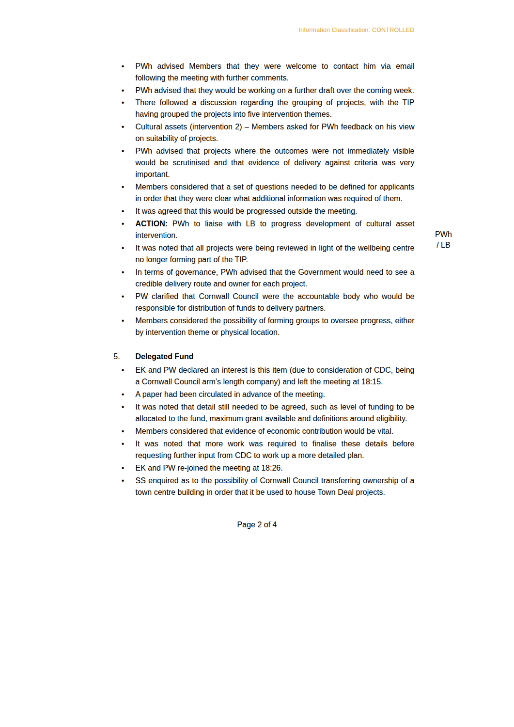Information Classification: CONTROLLED
PWh advised Members that they were welcome to contact him via email following the meeting with further comments.
PWh advised that they would be working on a further draft over the coming week.
There followed a discussion regarding the grouping of projects, with the TIP having grouped the projects into five intervention themes.
Cultural assets (intervention 2) – Members asked for PWh feedback on his view on suitability of projects.
PWh advised that projects where the outcomes were not immediately visible would be scrutinised and that evidence of delivery against criteria was very important.
Members considered that a set of questions needed to be defined for applicants in order that they were clear what additional information was required of them.
It was agreed that this would be progressed outside the meeting.
ACTION: PWh to liaise with LB to progress development of cultural asset intervention. PWh
/ LB
It was noted that all projects were being reviewed in light of the wellbeing centre no longer forming part of the TIP.
In terms of governance, PWh advised that the Government would need to see a credible delivery route and owner for each project.
PW clarified that Cornwall Council were the accountable body who would be responsible for distribution of funds to delivery partners.
Members considered the possibility of forming groups to oversee progress, either by intervention theme or physical location.
5. Delegated Fund
EK and PW declared an interest is this item (due to consideration of CDC, being a Cornwall Council arm’s length company) and left the meeting at 18:15.
A paper had been circulated in advance of the meeting.
It was noted that detail still needed to be agreed, such as level of funding to be allocated to the fund, maximum grant available and definitions around eligibility.
Members considered that evidence of economic contribution would be vital.
It was noted that more work was required to finalise these details before requesting further input from CDC to work up a more detailed plan.
EK and PW re-joined the meeting at 18:26.
SS enquired as to the possibility of Cornwall Council transferring ownership of a town centre building in order that it be used to house Town Deal projects.
Page 2 of 4